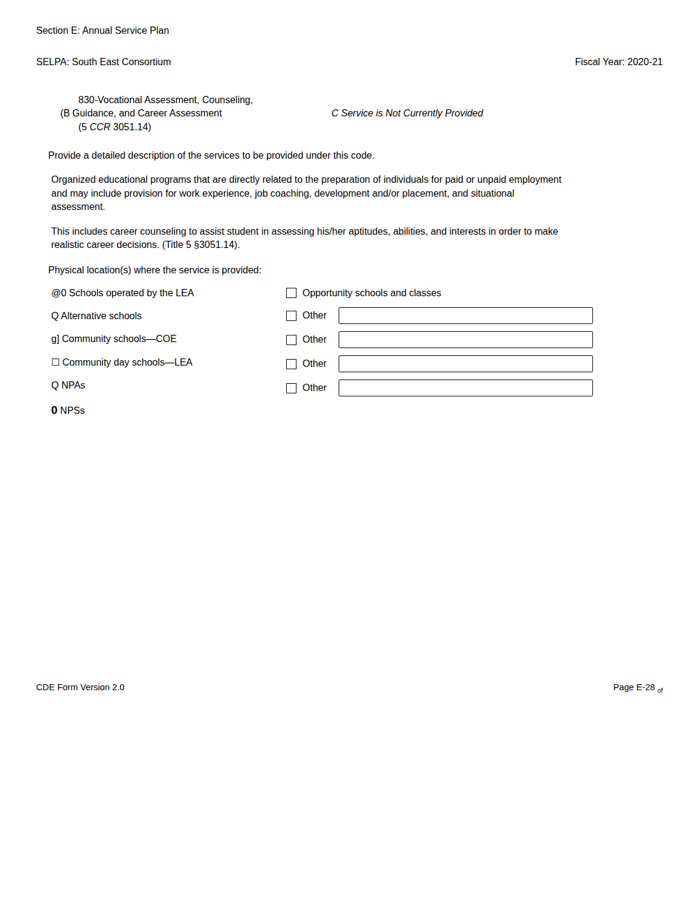Section E: Annual Service Plan
SELPA: South East Consortium
Fiscal Year: 2020-21
830-Vocational Assessment, Counseling,
(B Guidance, and Career Assessment
(5 CCR 3051.14)
C Service is Not Currently Provided
Provide a detailed description of the services to be provided under this code.
Organized educational programs that are directly related to the preparation of individuals for paid or unpaid employment and may include provision for work experience, job coaching, development and/or placement, and situational assessment.
This includes career counseling to assist student in assessing his/her aptitudes, abilities, and interests in order to make realistic career decisions. (Title 5 §3051.14).
Physical location(s) where the service is provided:
@0 Schools operated by the LEA
Q Alternative schools
g] Community schools—COE
☐ Community day schools—LEA
Q NPAs
0 NPSs
Opportunity schools and classes
Other
Other
Other
Other
CDE Form Version 2.0
Page E-28 of